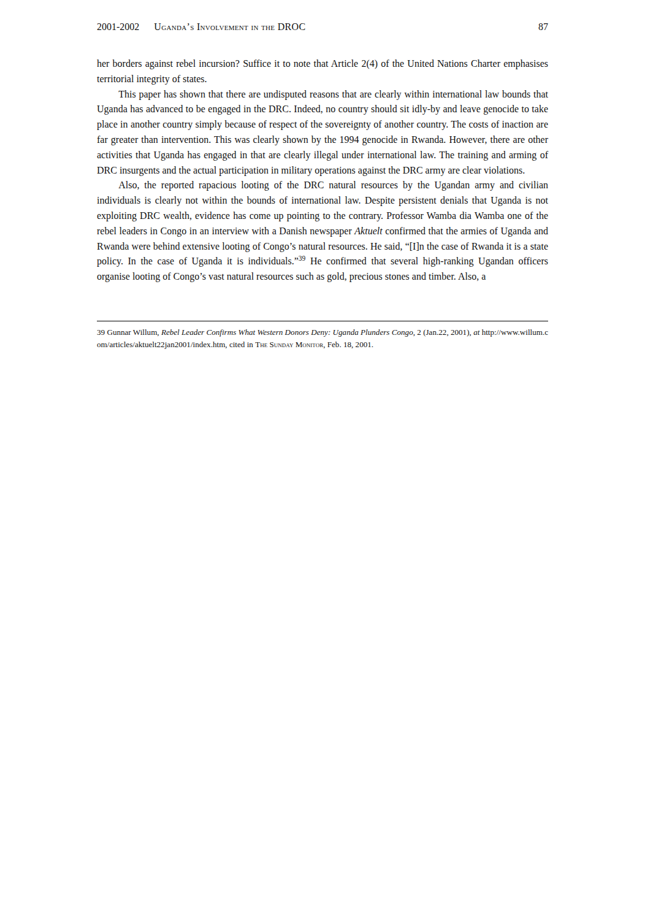2001-2002 Uganda’s Involvement in the DROC 87
her borders against rebel incursion? Suffice it to note that Article 2(4) of the United Nations Charter emphasises territorial integrity of states.
This paper has shown that there are undisputed reasons that are clearly within international law bounds that Uganda has advanced to be engaged in the DRC. Indeed, no country should sit idly-by and leave genocide to take place in another country simply because of respect of the sovereignty of another country. The costs of inaction are far greater than intervention. This was clearly shown by the 1994 genocide in Rwanda. However, there are other activities that Uganda has engaged in that are clearly illegal under international law. The training and arming of DRC insurgents and the actual participation in military operations against the DRC army are clear violations.
Also, the reported rapacious looting of the DRC natural resources by the Ugandan army and civilian individuals is clearly not within the bounds of international law. Despite persistent denials that Uganda is not exploiting DRC wealth, evidence has come up pointing to the contrary. Professor Wamba dia Wamba one of the rebel leaders in Congo in an interview with a Danish newspaper Aktuelt confirmed that the armies of Uganda and Rwanda were behind extensive looting of Congo’s natural resources. He said, “[I]n the case of Rwanda it is a state policy. In the case of Uganda it is individuals.”39 He confirmed that several high-ranking Ugandan officers organise looting of Congo’s vast natural resources such as gold, precious stones and timber. Also, a
Gunnar Willum, Rebel Leader Confirms What Western Donors Deny: Uganda Plunders Congo, 2 (Jan.22, 2001), at http://www.willum.com/articles/aktuelt22jan2001/index.htm, cited in The Sunday Monitor, Feb. 18, 2001.